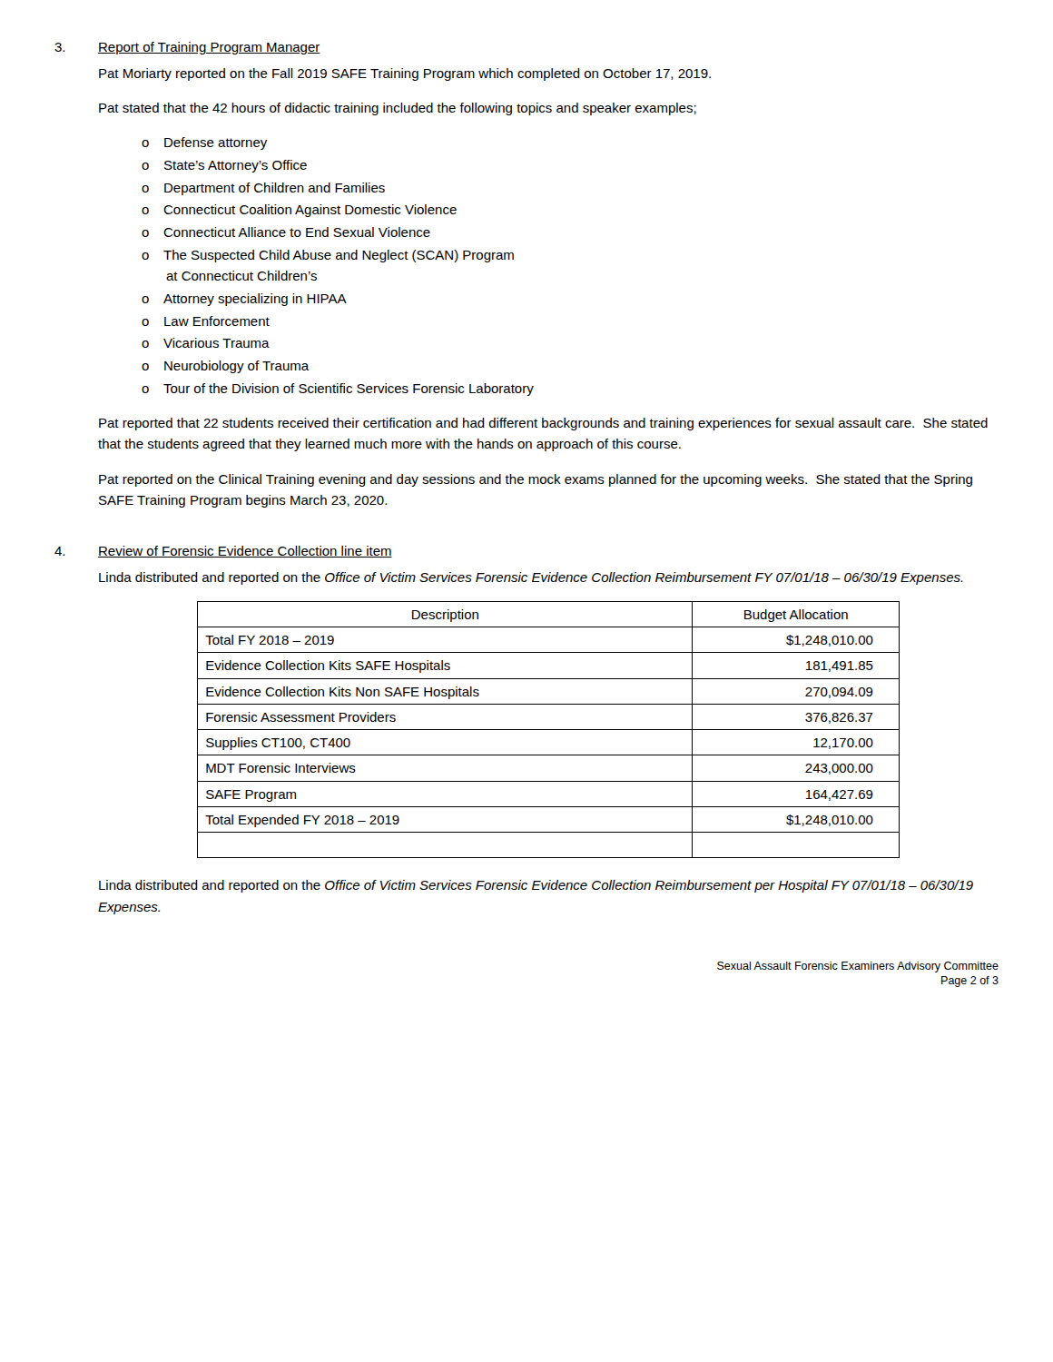3.
Report of Training Program Manager
Pat Moriarty reported on the Fall 2019 SAFE Training Program which completed on October 17, 2019.
Pat stated that the 42 hours of didactic training included the following topics and speaker examples;
Defense attorney
State’s Attorney’s Office
Department of Children and Families
Connecticut Coalition Against Domestic Violence
Connecticut Alliance to End Sexual Violence
The Suspected Child Abuse and Neglect (SCAN) Programat Connecticut Children’s
Attorney specializing in HIPAA
Law Enforcement
Vicarious Trauma
Neurobiology of Trauma
Tour of the Division of Scientific Services Forensic Laboratory
Pat reported that 22 students received their certification and had different backgrounds and training experiences for sexual assault care. She stated that the students agreed that they learned much more with the hands on approach of this course.
Pat reported on the Clinical Training evening and day sessions and the mock exams planned for the upcoming weeks. She stated that the Spring SAFE Training Program begins March 23, 2020.
4.
Review of Forensic Evidence Collection line item
Linda distributed and reported on the Office of Victim Services Forensic Evidence Collection Reimbursement FY 07/01/18 – 06/30/19 Expenses.
| Description | Budget Allocation |
| Total FY 2018 – 2019 | $1,248,010.00 |
| Evidence Collection Kits SAFE Hospitals | 181,491.85 |
| Evidence Collection Kits Non SAFE Hospitals | 270,094.09 |
| Forensic Assessment Providers | 376,826.37 |
| Supplies CT100, CT400 | 12,170.00 |
| MDT Forensic Interviews | 243,000.00 |
| SAFE Program | 164,427.69 |
| Total Expended FY 2018 – 2019 | $1,248,010.00 |
Linda distributed and reported on the Office of Victim Services Forensic Evidence Collection Reimbursement per Hospital FY 07/01/18 – 06/30/19 Expenses.
Sexual Assault Forensic Examiners Advisory Committee
Page 2 of 3